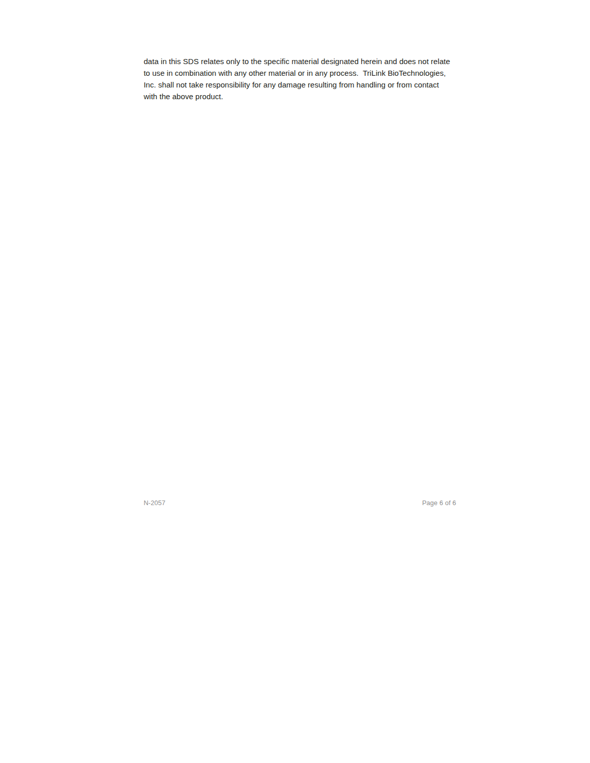data in this SDS relates only to the specific material designated herein and does not relate to use in combination with any other material or in any process. TriLink BioTechnologies, Inc. shall not take responsibility for any damage resulting from handling or from contact with the above product.
N-2057 Page 6 of 6